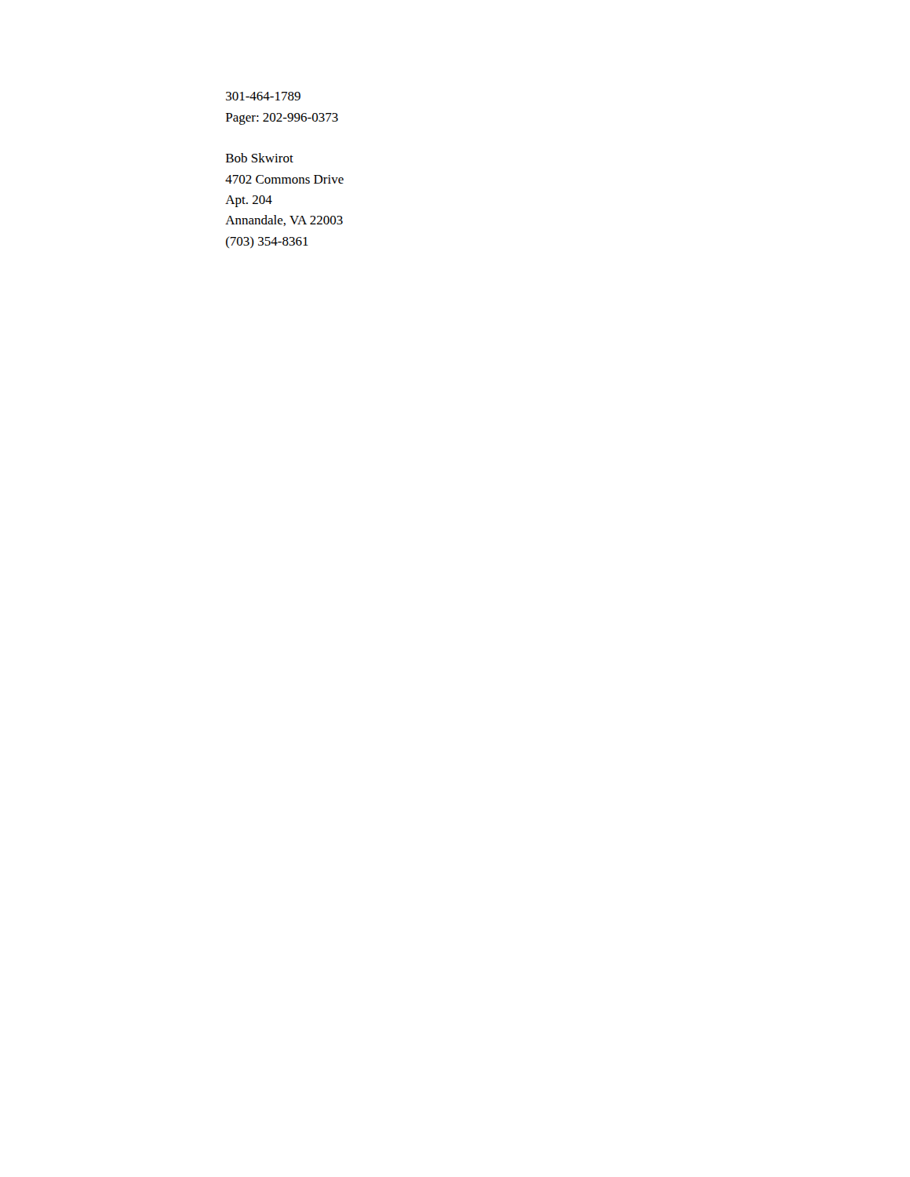301-464-1789 Pager: 202-996-0373 Bob Skwirot 4702 Commons Drive Apt. 204 Annandale, VA 22003 (703) 354-8361